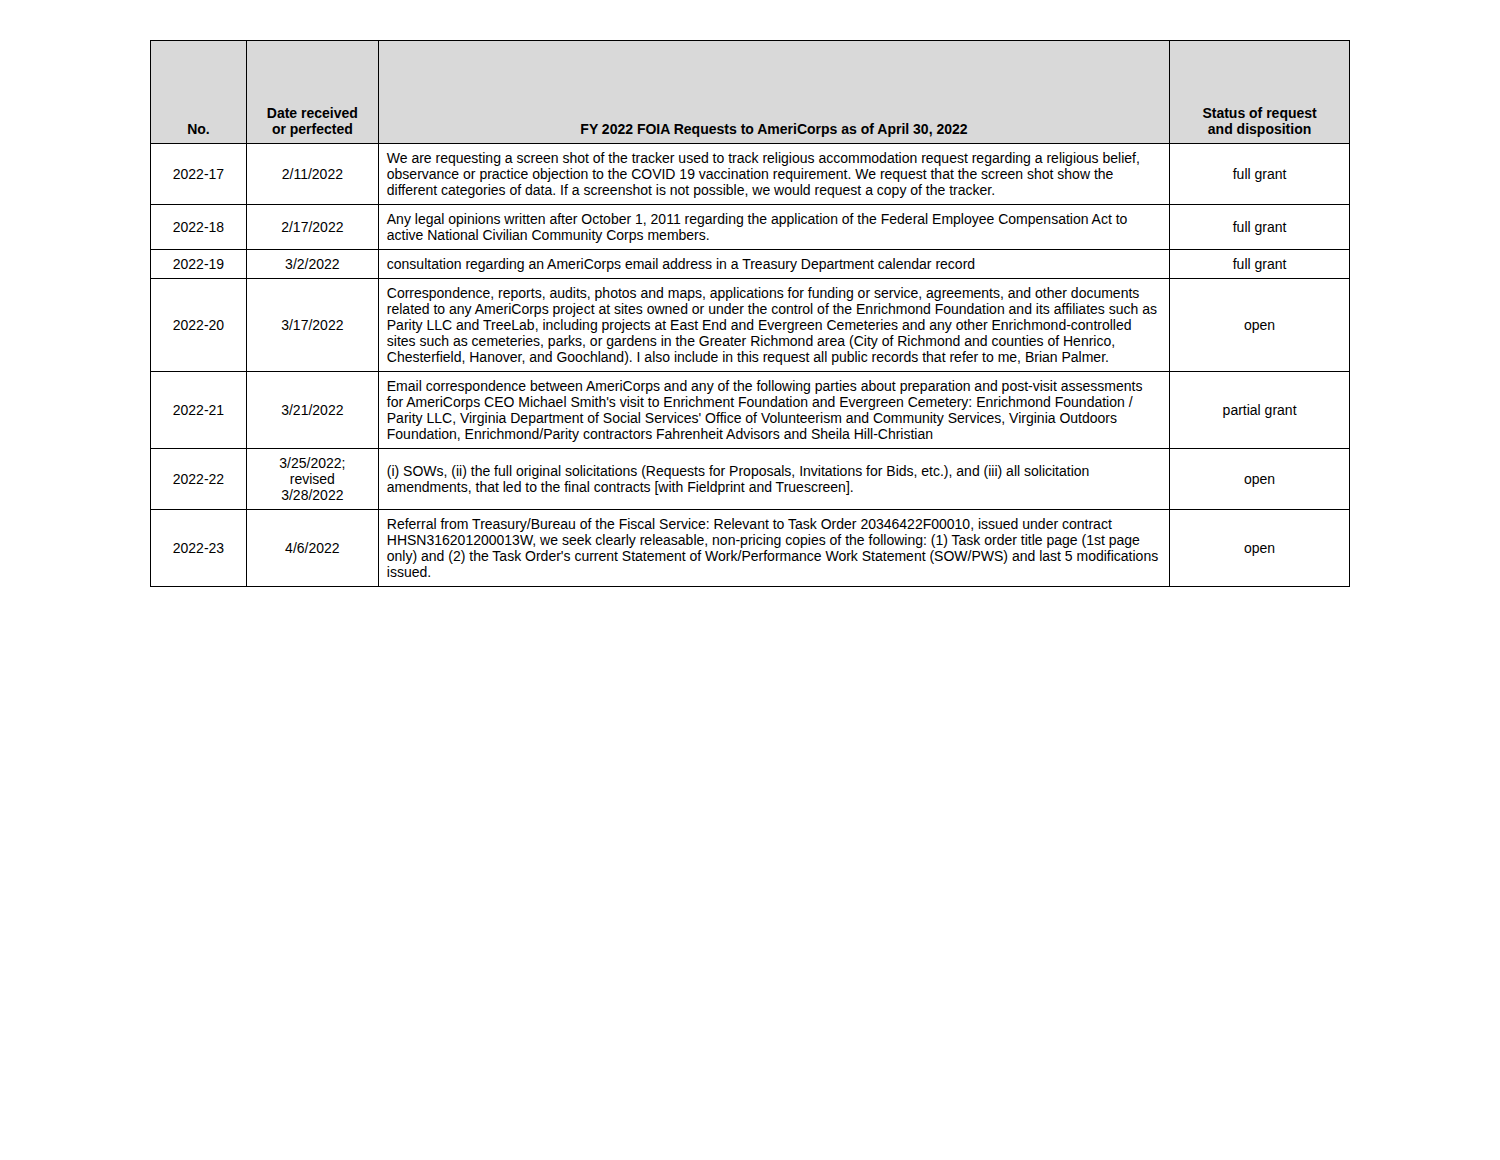| No. | Date received or perfected | FY 2022 FOIA Requests to AmeriCorps as of April 30, 2022 | Status of request and disposition |
| --- | --- | --- | --- |
| 2022-17 | 2/11/2022 | We are requesting a screen shot of the tracker used to track religious accommodation request regarding a religious belief, observance or practice objection to the COVID 19 vaccination requirement. We request that the screen shot show the different categories of data. If a screenshot is not possible, we would request a copy of the tracker. | full grant |
| 2022-18 | 2/17/2022 | Any legal opinions written after October 1, 2011 regarding the application of the Federal Employee Compensation Act to active National Civilian Community Corps members. | full grant |
| 2022-19 | 3/2/2022 | consultation regarding an AmeriCorps email address in a Treasury Department calendar record | full grant |
| 2022-20 | 3/17/2022 | Correspondence, reports, audits, photos and maps, applications for funding or service, agreements, and other documents related to any AmeriCorps project at sites owned or under the control of the Enrichmond Foundation and its affiliates such as Parity LLC and TreeLab, including projects at East End and Evergreen Cemeteries and any other Enrichmond-controlled sites such as cemeteries, parks, or gardens in the Greater Richmond area (City of Richmond and counties of Henrico, Chesterfield, Hanover, and Goochland). I also include in this request all public records that refer to me, Brian Palmer. | open |
| 2022-21 | 3/21/2022 | Email correspondence between AmeriCorps and any of the following parties about preparation and post-visit assessments for AmeriCorps CEO Michael Smith's visit to Enrichment Foundation and Evergreen Cemetery: Enrichmond Foundation / Parity LLC, Virginia Department of Social Services' Office of Volunteerism and Community Services, Virginia Outdoors Foundation, Enrichmond/Parity contractors Fahrenheit Advisors and Sheila Hill-Christian | partial grant |
| 2022-22 | 3/25/2022; revised 3/28/2022 | (i) SOWs, (ii) the full original solicitations (Requests for Proposals, Invitations for Bids, etc.), and (iii) all solicitation amendments, that led to the final contracts [with Fieldprint and Truescreen]. | open |
| 2022-23 | 4/6/2022 | Referral from Treasury/Bureau of the Fiscal Service: Relevant to Task Order 20346422F00010, issued under contract HHSN316201200013W, we seek clearly releasable, non-pricing copies of the following: (1) Task order title page (1st page only) and (2) the Task Order's current Statement of Work/Performance Work Statement (SOW/PWS) and last 5 modifications issued. | open |